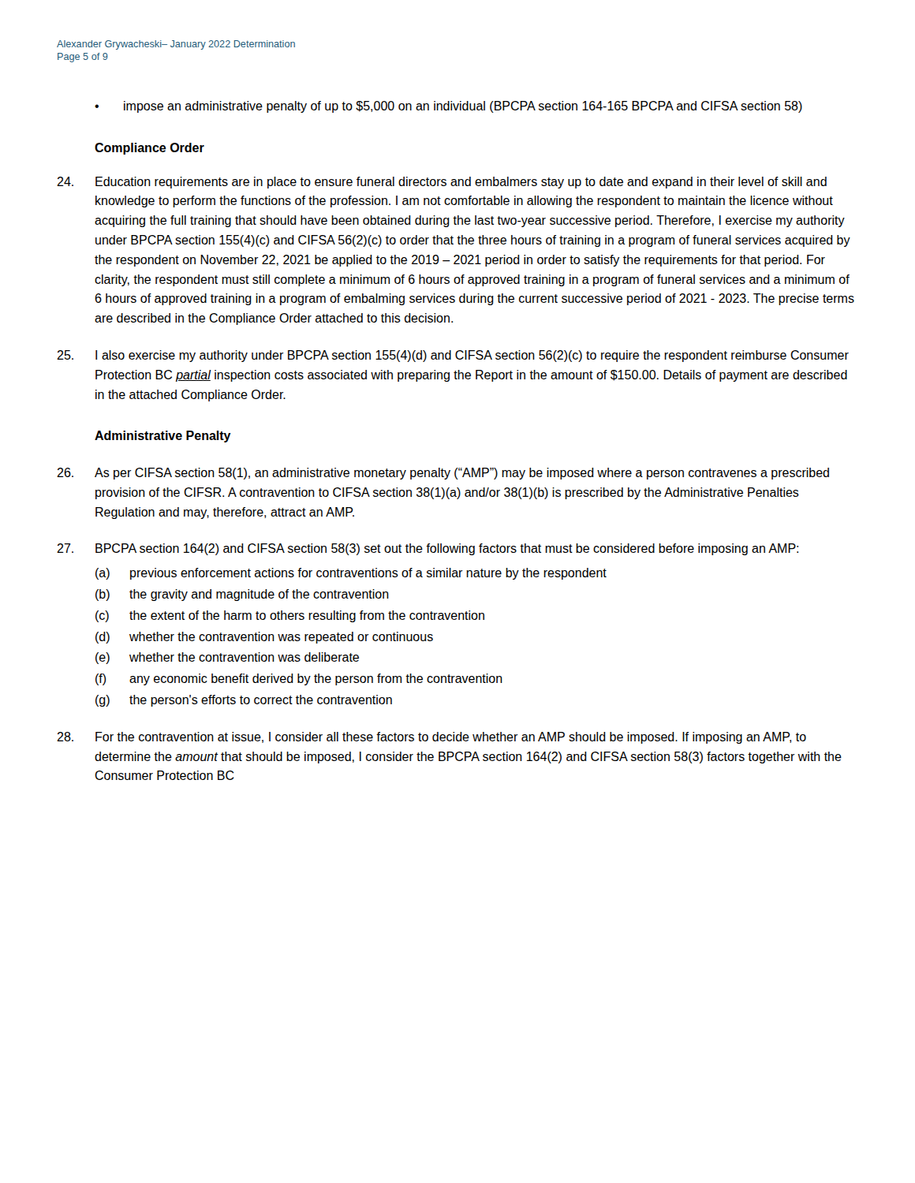Alexander Grywacheski– January 2022 Determination
Page 5 of 9
impose an administrative penalty of up to $5,000 on an individual (BPCPA section 164-165 BPCPA and CIFSA section 58)
Compliance Order
Education requirements are in place to ensure funeral directors and embalmers stay up to date and expand in their level of skill and knowledge to perform the functions of the profession. I am not comfortable in allowing the respondent to maintain the licence without acquiring the full training that should have been obtained during the last two-year successive period. Therefore, I exercise my authority under BPCPA section 155(4)(c) and CIFSA 56(2)(c) to order that the three hours of training in a program of funeral services acquired by the respondent on November 22, 2021 be applied to the 2019 – 2021 period in order to satisfy the requirements for that period. For clarity, the respondent must still complete a minimum of 6 hours of approved training in a program of funeral services and a minimum of 6 hours of approved training in a program of embalming services during the current successive period of 2021 - 2023. The precise terms are described in the Compliance Order attached to this decision.
I also exercise my authority under BPCPA section 155(4)(d) and CIFSA section 56(2)(c) to require the respondent reimburse Consumer Protection BC partial inspection costs associated with preparing the Report in the amount of $150.00. Details of payment are described in the attached Compliance Order.
Administrative Penalty
As per CIFSA section 58(1), an administrative monetary penalty (“AMP”) may be imposed where a person contravenes a prescribed provision of the CIFSR. A contravention to CIFSA section 38(1)(a) and/or 38(1)(b) is prescribed by the Administrative Penalties Regulation and may, therefore, attract an AMP.
BPCPA section 164(2) and CIFSA section 58(3) set out the following factors that must be considered before imposing an AMP:
previous enforcement actions for contraventions of a similar nature by the respondent
the gravity and magnitude of the contravention
the extent of the harm to others resulting from the contravention
whether the contravention was repeated or continuous
whether the contravention was deliberate
any economic benefit derived by the person from the contravention
the person's efforts to correct the contravention
For the contravention at issue, I consider all these factors to decide whether an AMP should be imposed. If imposing an AMP, to determine the amount that should be imposed, I consider the BPCPA section 164(2) and CIFSA section 58(3) factors together with the Consumer Protection BC